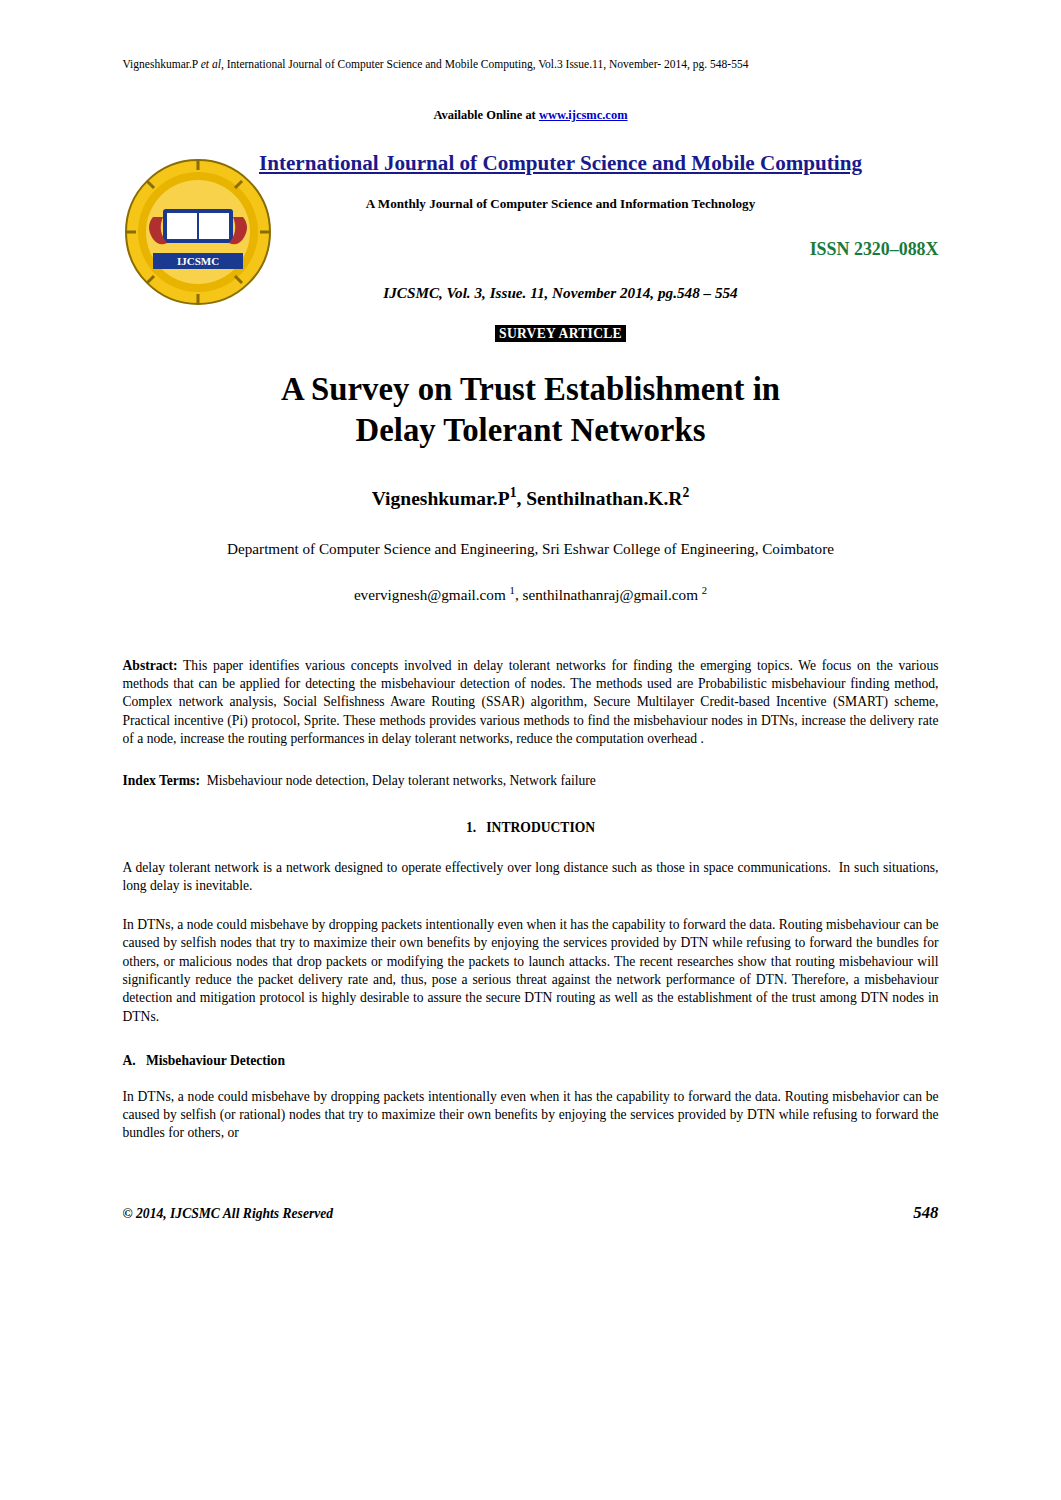Vigneshkumar.P et al, International Journal of Computer Science and Mobile Computing, Vol.3 Issue.11, November- 2014, pg. 548-554
Available Online at www.ijcsmc.com
IJCSMC
International Journal of Computer Science and Mobile Computing
A Monthly Journal of Computer Science and Information Technology
ISSN 2320–088X
IJCSMC, Vol. 3, Issue. 11, November 2014, pg.548 – 554
SURVEY ARTICLE
A Survey on Trust Establishment in
Delay Tolerant Networks
Vigneshkumar.P1, Senthilnathan.K.R2
Department of Computer Science and Engineering, Sri Eshwar College of Engineering, Coimbatore
evervignesh@gmail.com 1, senthilnathanraj@gmail.com 2
Abstract: This paper identifies various concepts involved in delay tolerant networks for finding the emerging topics. We focus on the various methods that can be applied for detecting the misbehaviour detection of nodes. The methods used are Probabilistic misbehaviour finding method, Complex network analysis, Social Selfishness Aware Routing (SSAR) algorithm, Secure Multilayer Credit-based Incentive (SMART) scheme, Practical incentive (Pi) protocol, Sprite. These methods provides various methods to find the misbehaviour nodes in DTNs, increase the delivery rate of a node, increase the routing performances in delay tolerant networks, reduce the computation overhead .
Index Terms: Misbehaviour node detection, Delay tolerant networks, Network failure
1. INTRODUCTION
A delay tolerant network is a network designed to operate effectively over long distance such as those in space communications. In such situations, long delay is inevitable.
In DTNs, a node could misbehave by dropping packets intentionally even when it has the capability to forward the data. Routing misbehaviour can be caused by selfish nodes that try to maximize their own benefits by enjoying the services provided by DTN while refusing to forward the bundles for others, or malicious nodes that drop packets or modifying the packets to launch attacks. The recent researches show that routing misbehaviour will significantly reduce the packet delivery rate and, thus, pose a serious threat against the network performance of DTN. Therefore, a misbehaviour detection and mitigation protocol is highly desirable to assure the secure DTN routing as well as the establishment of the trust among DTN nodes in DTNs.
A. Misbehaviour Detection
In DTNs, a node could misbehave by dropping packets intentionally even when it has the capability to forward the data. Routing misbehavior can be caused by selfish (or rational) nodes that try to maximize their own benefits by enjoying the services provided by DTN while refusing to forward the bundles for others, or
© 2014, IJCSMC All Rights Reserved 548